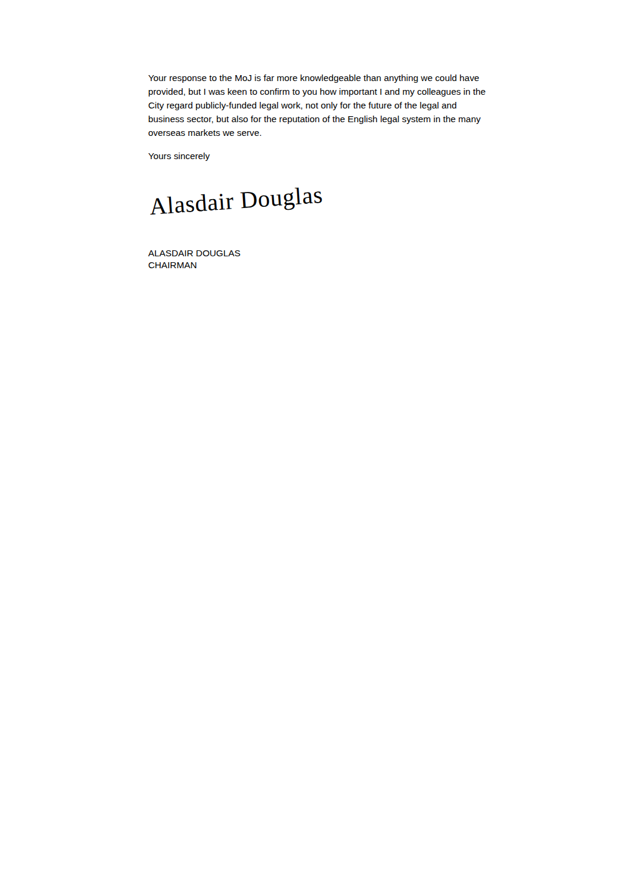Your response to the MoJ is far more knowledgeable than anything we could have provided, but I was keen to confirm to you how important I and my colleagues in the City regard publicly-funded legal work, not only for the future of the legal and business sector, but also for the reputation of the English legal system in the many overseas markets we serve.
Yours sincerely
Alasdair Douglas
Alasdair Douglas
Chairman